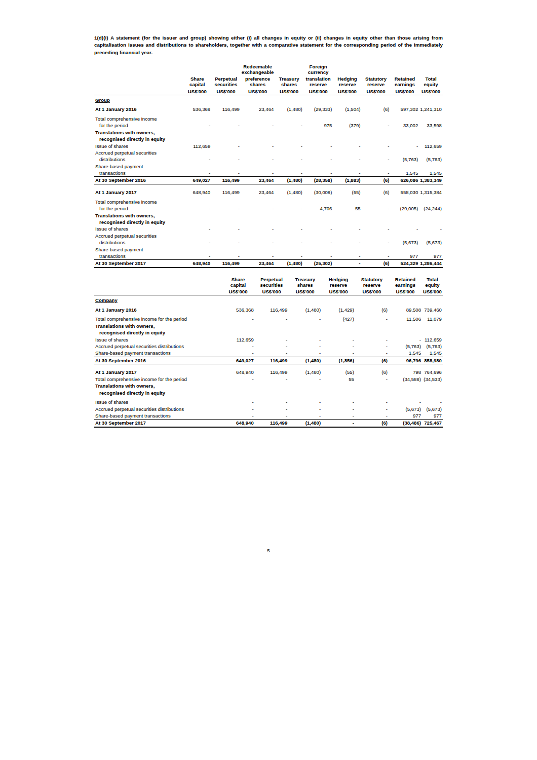1(d)(i) A statement (for the issuer and group) showing either (i) all changes in equity or (ii) changes in equity other than those arising from capitalisation issues and distributions to shareholders, together with a comparative statement for the corresponding period of the immediately preceding financial year.
| | | | Redeemable exchangeable | | Foreign currency | | | | |
| --- | --- | --- | --- | --- | --- | --- | --- | --- | --- |
| | Share capital | Perpetual securities | preference shares | Treasury shares | translation reserve | Hedging reserve | Statutory reserve | Retained earnings | Total equity |
| | US$'000 | US$'000 | US$'000 | US$'000 | US$'000 | US$'000 | US$'000 | US$'000 | US$'000 |
| Group | |
| At 1 January 2016 | 536,368 | 116,499 | 23,464 | (1,480) | (29,333) | (1,504) | (6) | 597,302 | 1,241,310 |
| Total comprehensive income | |
| for the period | - | - | - | - | 975 | (379) | - | 33,002 | 33,598 |
| Translations with owners, | |
| recognised directly in equity | |
| Issue of shares | 112,659 | - | - | - | - | - | - | - | 112,659 |
| Accrued perpetual securities | |
| distributions | - | - | - | - | - | - | - | (5,763) | (5,763) |
| Share-based payment | |
| transactions | - | - | - | - | - | - | - | 1,545 | 1,545 |
| At 30 September 2016 | 649,027 | 116,499 | 23,464 | (1,480) | (28,358) | (1,883) | (6) | 626,086 | 1,383,349 |
| At 1 January 2017 | 648,940 | 116,499 | 23,464 | (1,480) | (30,008) | (55) | (6) | 558,030 | 1,315,384 |
| Total comprehensive income | |
| for the period | - | - | - | - | 4,706 | 55 | - | (29,005) | (24,244) |
| Translations with owners, | |
| recognised directly in equity | |
| Issue of shares | - | - | - | - | - | - | - | - | - |
| Accrued perpetual securities | |
| distributions | - | - | - | - | - | - | - | (5,673) | (5,673) |
| Share-based payment | |
| transactions | - | - | - | - | - | - | - | 977 | 977 |
| At 30 September 2017 | 648,940 | 116,499 | 23,464 | (1,480) | (25,302) | - | (6) | 524,329 | 1,286,444 |
| | Share capital | Perpetual securities | Treasury shares | Hedging reserve | Statutory reserve | Retained earnings | Total equity |
| --- | --- | --- | --- | --- | --- | --- | --- |
| | US$'000 | US$'000 | US$'000 | US$'000 | US$'000 | US$'000 | US$'000 |
| Company | |
| At 1 January 2016 | 536,368 | 116,499 | (1,480) | (1,429) | (6) | 89,508 | 739,460 |
| Total comprehensive income for the period | - | - | - | (427) | - | 11,506 | 11,079 |
| Translations with owners, | |
| recognised directly in equity | |
| Issue of shares | 112,659 | - | - | - | - | - | 112,659 |
| Accrued perpetual securities distributions | - | - | - | - | - | (5,763) | (5,763) |
| Share-based payment transactions | - | - | - | - | - | 1,545 | 1,545 |
| At 30 September 2016 | 649,027 | 116,499 | (1,480) | (1,856) | (6) | 96,796 | 858,980 |
| At 1 January 2017 | 648,940 | 116,499 | (1,480) | (55) | (6) | 798 | 764,696 |
| Total comprehensive income for the period | - | - | - | 55 | - | (34,588) | (34,533) |
| Translations with owners, | |
| recognised directly in equity | |
| Issue of shares | - | - | - | - | - | - | - |
| Accrued perpetual securities distributions | - | - | - | - | - | (5,673) | (5,673) |
| Share-based payment transactions | - | - | - | - | - | 977 | 977 |
| At 30 September 2017 | 648,940 | 116,499 | (1,480) | - | (6) | (38,486) | 725,467 |
5